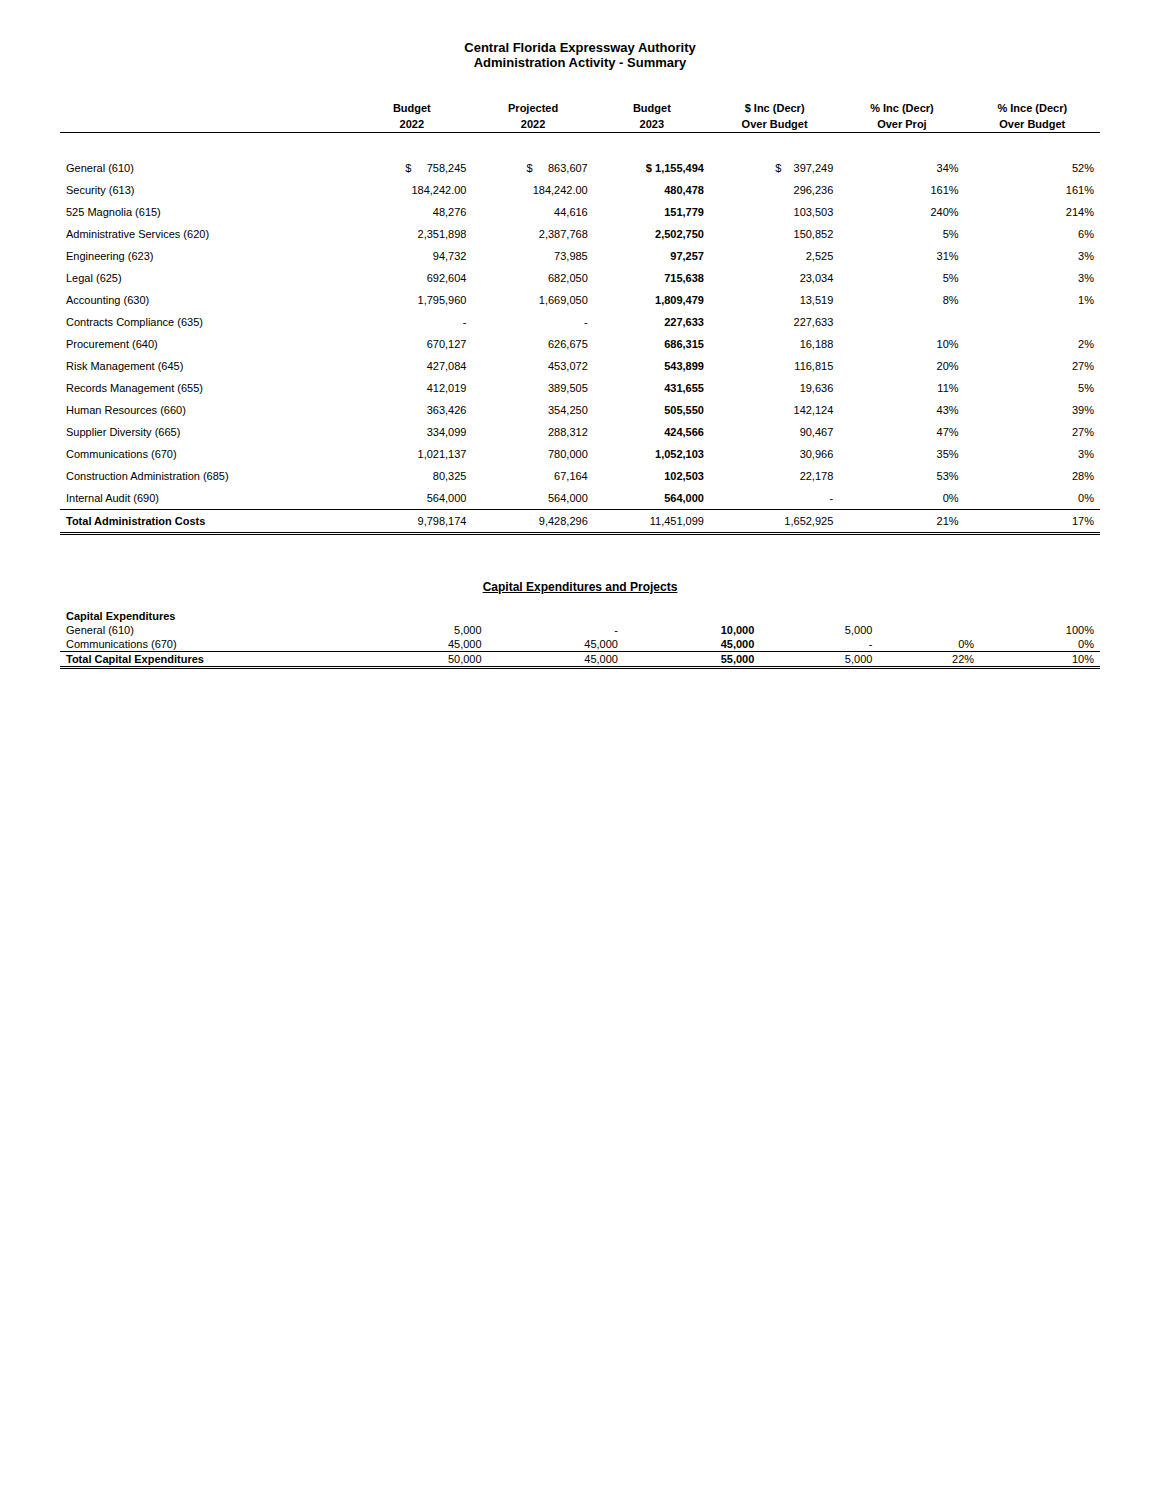Central Florida Expressway Authority
Administration Activity - Summary
| | Budget | Projected | Budget | $ Inc (Decr) | % Inc (Decr) | % Ince (Decr) |
| --- | --- | --- | --- | --- | --- | --- |
| | 2022 | 2022 | 2023 | Over Budget | Over Proj | Over Budget |
| General (610) | $ 758,245 | $ 863,607 | $ 1,155,494 | $ 397,249 | 34% | 52% |
| Security (613) | 184,242.00 | 184,242.00 | 480,478 | 296,236 | 161% | 161% |
| 525 Magnolia (615) | 48,276 | 44,616 | 151,779 | 103,503 | 240% | 214% |
| Administrative Services (620) | 2,351,898 | 2,387,768 | 2,502,750 | 150,852 | 5% | 6% |
| Engineering (623) | 94,732 | 73,985 | 97,257 | 2,525 | 31% | 3% |
| Legal (625) | 692,604 | 682,050 | 715,638 | 23,034 | 5% | 3% |
| Accounting (630) | 1,795,960 | 1,669,050 | 1,809,479 | 13,519 | 8% | 1% |
| Contracts Compliance (635) | - | - | 227,633 | 227,633 | | |
| Procurement (640) | 670,127 | 626,675 | 686,315 | 16,188 | 10% | 2% |
| Risk Management (645) | 427,084 | 453,072 | 543,899 | 116,815 | 20% | 27% |
| Records Management (655) | 412,019 | 389,505 | 431,655 | 19,636 | 11% | 5% |
| Human Resources (660) | 363,426 | 354,250 | 505,550 | 142,124 | 43% | 39% |
| Supplier Diversity (665) | 334,099 | 288,312 | 424,566 | 90,467 | 47% | 27% |
| Communications (670) | 1,021,137 | 780,000 | 1,052,103 | 30,966 | 35% | 3% |
| Construction Administration (685) | 80,325 | 67,164 | 102,503 | 22,178 | 53% | 28% |
| Internal Audit (690) | 564,000 | 564,000 | 564,000 | - | 0% | 0% |
| Total Administration Costs | 9,798,174 | 9,428,296 | 11,451,099 | 1,652,925 | 21% | 17% |
Capital Expenditures and Projects
| Capital Expenditures | | | | | | |
| General (610) | 5,000 | - | 10,000 | 5,000 | | 100% |
| Communications (670) | 45,000 | 45,000 | 45,000 | - | 0% | 0% |
| Total Capital Expenditures | 50,000 | 45,000 | 55,000 | 5,000 | 22% | 10% |